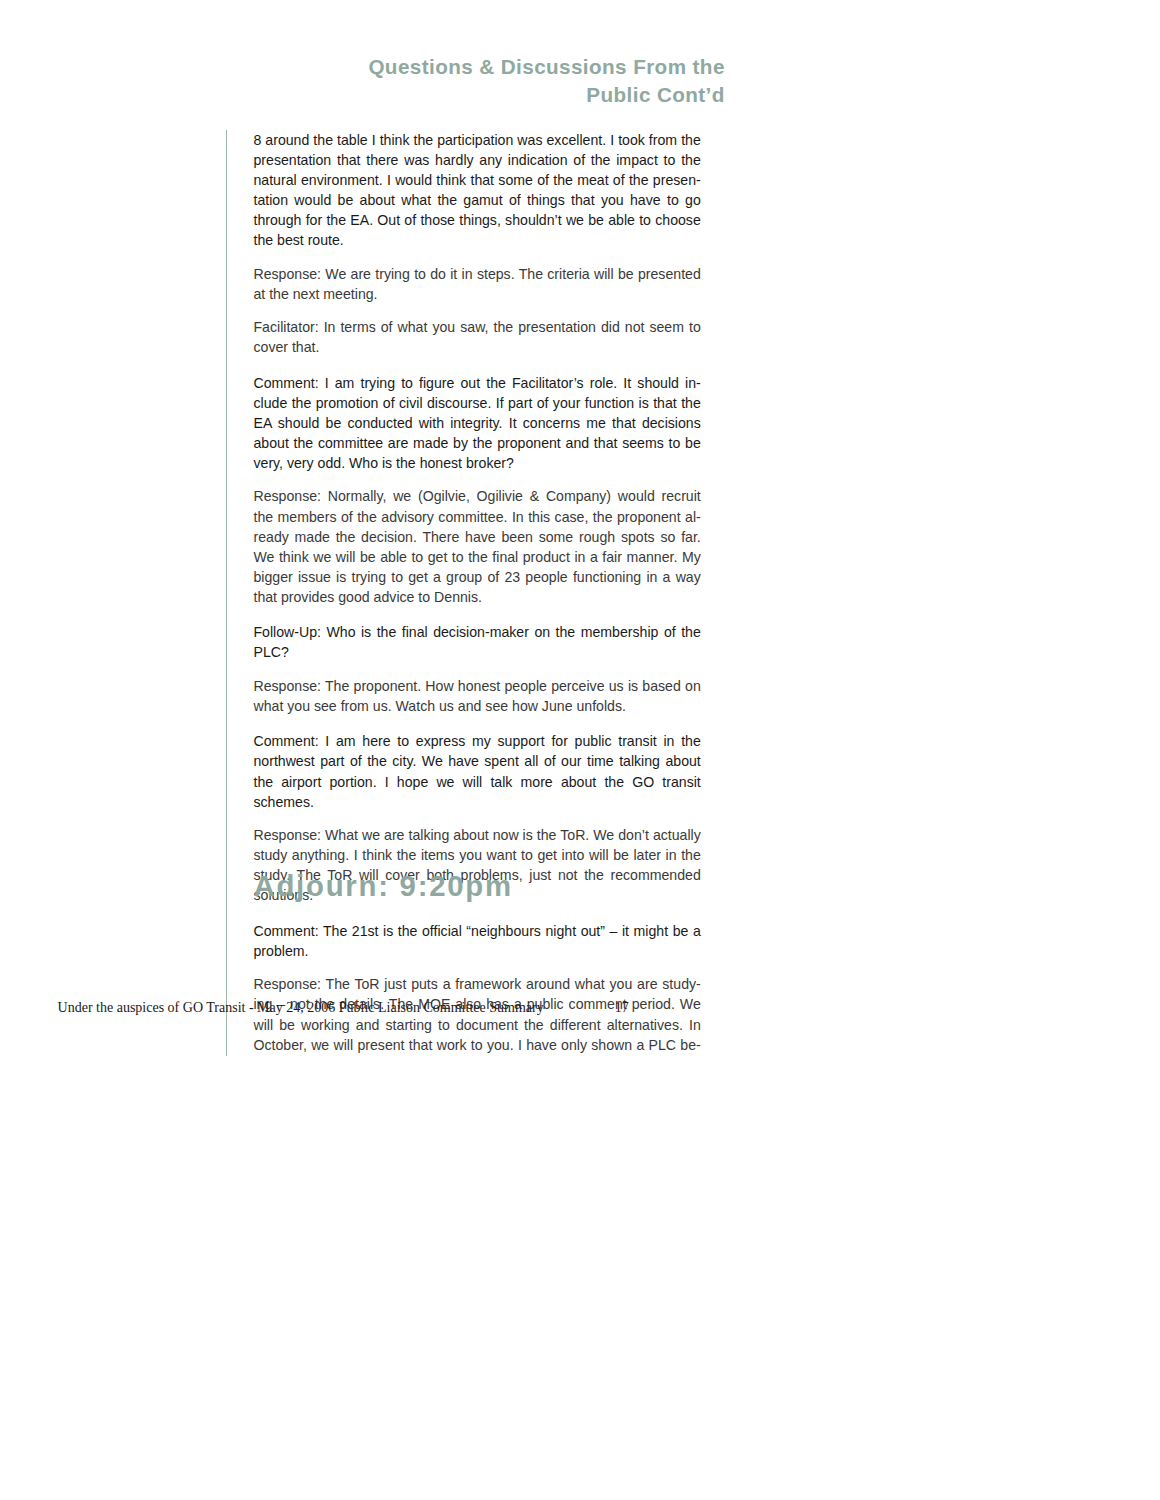Questions & Discussions From the
Public Cont’d
Facilitator’s Summary - May 24, 2006
8 around the table I think the participation was excellent. I took from the presentation that there was hardly any indication of the impact to the natural environment. I would think that some of the meat of the presentation would be about what the gamut of things that you have to go through for the EA. Out of those things, shouldn’t we be able to choose the best route.
Response: We are trying to do it in steps. The criteria will be presented at the next meeting.
Facilitator: In terms of what you saw, the presentation did not seem to cover that.
Comment: I am trying to figure out the Facilitator’s role. It should include the promotion of civil discourse. If part of your function is that the EA should be conducted with integrity. It concerns me that decisions about the committee are made by the proponent and that seems to be very, very odd. Who is the honest broker?
Response: Normally, we (Ogilvie, Ogilivie & Company) would recruit the members of the advisory committee. In this case, the proponent already made the decision. There have been some rough spots so far. We think we will be able to get to the final product in a fair manner. My bigger issue is trying to get a group of 23 people functioning in a way that provides good advice to Dennis.
Follow-Up: Who is the final decision-maker on the membership of the PLC?
Response: The proponent. How honest people perceive us is based on what you see from us. Watch us and see how June unfolds.
Comment: I am here to express my support for public transit in the northwest part of the city. We have spent all of our time talking about the airport portion. I hope we will talk more about the GO transit schemes.
Response: What we are talking about now is the ToR. We don’t actually study anything. I think the items you want to get into will be later in the study. The ToR will cover both problems, just not the recommended solutions.
Comment: The 21st is the official “neighbours night out” – it might be a problem.
Response: The ToR just puts a framework around what you are studying – not the details. The MOE also has a public comment period. We will be working and starting to document the different alternatives. In October, we will present that work to you. I have only shown a PLC before the 4 sets of PLCs. In early December we would decide on the Alternatives to. After that we would look at the design details.
Adjourn: 9:20pm
Under the auspices of GO Transit - May 24, 2006 Public Liaison Committee Summary 17